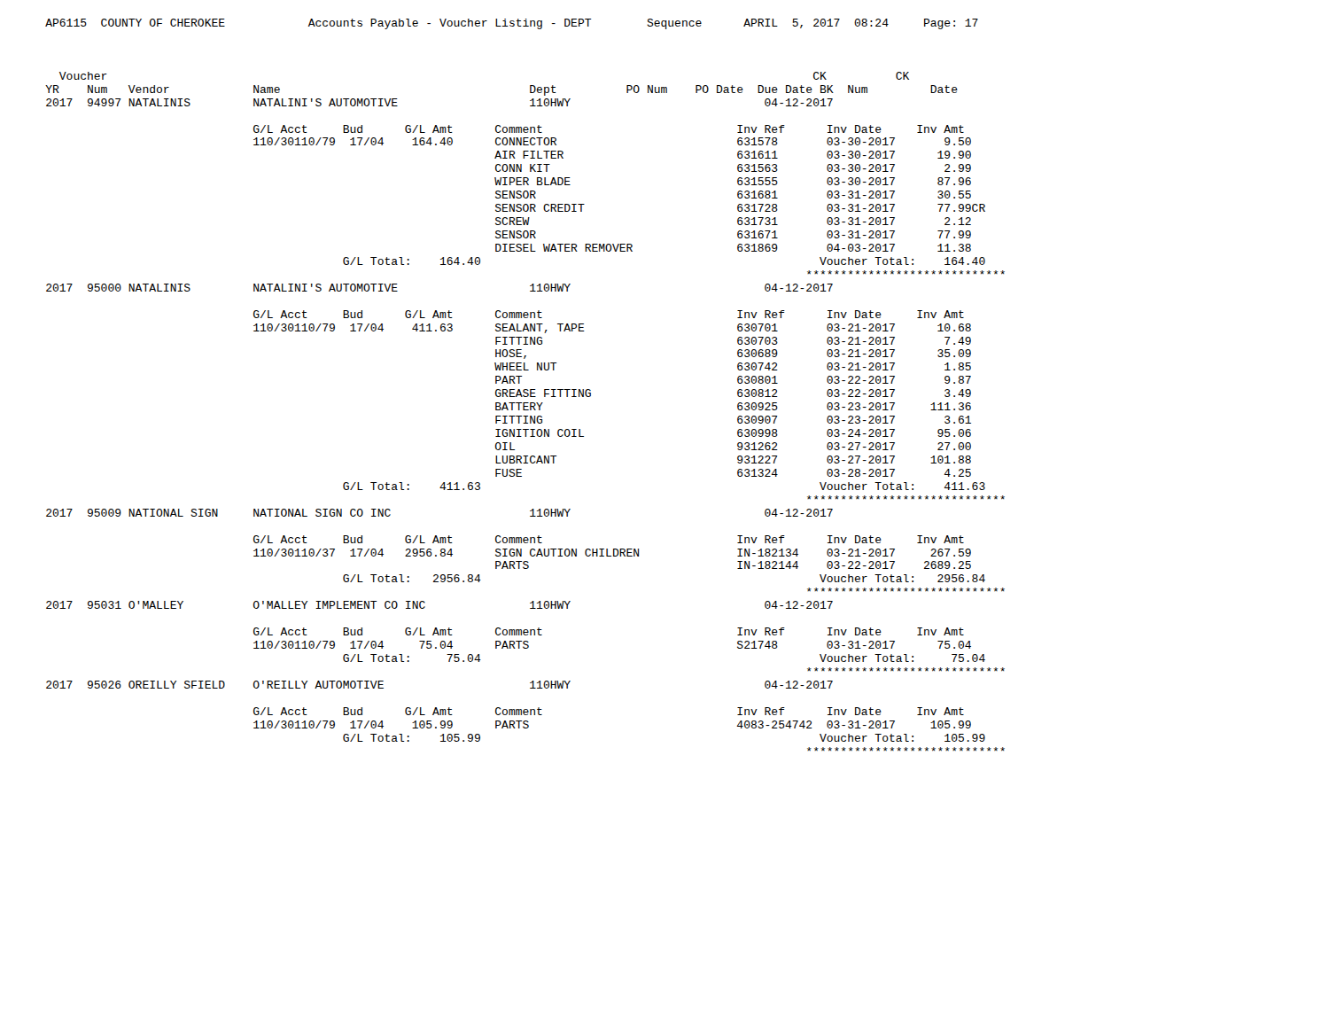AP6115  COUNTY OF CHEROKEE            Accounts Payable - Voucher Listing - DEPT        Sequence      APRIL  5, 2017  08:24     Page: 17



      Voucher                                                                                                      CK          CK
    YR    Num   Vendor            Name                                    Dept          PO Num    PO Date  Due Date BK  Num         Date
    2017  94997 NATALINIS         NATALINI'S AUTOMOTIVE                   110HWY                            04-12-2017

                                  G/L Acct     Bud      G/L Amt      Comment                            Inv Ref      Inv Date     Inv Amt
                                  110/30110/79  17/04    164.40      CONNECTOR                          631578       03-30-2017       9.50
                                                                     AIR FILTER                         631611       03-30-2017      19.90
                                                                     CONN KIT                           631563       03-30-2017       2.99
                                                                     WIPER BLADE                        631555       03-30-2017      87.96
                                                                     SENSOR                             631681       03-31-2017      30.55
                                                                     SENSOR CREDIT                      631728       03-31-2017      77.99CR
                                                                     SCREW                              631731       03-31-2017       2.12
                                                                     SENSOR                             631671       03-31-2017      77.99
                                                                     DIESEL WATER REMOVER               631869       04-03-2017      11.38
                                               G/L Total:    164.40                                                 Voucher Total:    164.40
                                                                                                                  *****************************
    2017  95000 NATALINIS         NATALINI'S AUTOMOTIVE                   110HWY                            04-12-2017

                                  G/L Acct     Bud      G/L Amt      Comment                            Inv Ref      Inv Date     Inv Amt
                                  110/30110/79  17/04    411.63      SEALANT, TAPE                      630701       03-21-2017      10.68
                                                                     FITTING                            630703       03-21-2017       7.49
                                                                     HOSE,                              630689       03-21-2017      35.09
                                                                     WHEEL NUT                          630742       03-21-2017       1.85
                                                                     PART                               630801       03-22-2017       9.87
                                                                     GREASE FITTING                     630812       03-22-2017       3.49
                                                                     BATTERY                            630925       03-23-2017     111.36
                                                                     FITTING                            630907       03-23-2017       3.61
                                                                     IGNITION COIL                      630998       03-24-2017      95.06
                                                                     OIL                                931262       03-27-2017      27.00
                                                                     LUBRICANT                          931227       03-27-2017     101.88
                                                                     FUSE                               631324       03-28-2017       4.25
                                               G/L Total:    411.63                                                 Voucher Total:    411.63
                                                                                                                  *****************************
    2017  95009 NATIONAL SIGN     NATIONAL SIGN CO INC                    110HWY                            04-12-2017

                                  G/L Acct     Bud      G/L Amt      Comment                            Inv Ref      Inv Date     Inv Amt
                                  110/30110/37  17/04   2956.84      SIGN CAUTION CHILDREN              IN-182134    03-21-2017     267.59
                                                                     PARTS                              IN-182144    03-22-2017    2689.25
                                               G/L Total:   2956.84                                                 Voucher Total:   2956.84
                                                                                                                  *****************************
    2017  95031 O'MALLEY          O'MALLEY IMPLEMENT CO INC               110HWY                            04-12-2017

                                  G/L Acct     Bud      G/L Amt      Comment                            Inv Ref      Inv Date     Inv Amt
                                  110/30110/79  17/04     75.04      PARTS                              S21748       03-31-2017      75.04
                                               G/L Total:     75.04                                                 Voucher Total:     75.04
                                                                                                                  *****************************
    2017  95026 OREILLY SFIELD    O'REILLY AUTOMOTIVE                     110HWY                            04-12-2017

                                  G/L Acct     Bud      G/L Amt      Comment                            Inv Ref      Inv Date     Inv Amt
                                  110/30110/79  17/04    105.99      PARTS                              4083-254742  03-31-2017     105.99
                                               G/L Total:    105.99                                                 Voucher Total:    105.99
                                                                                                                  *****************************